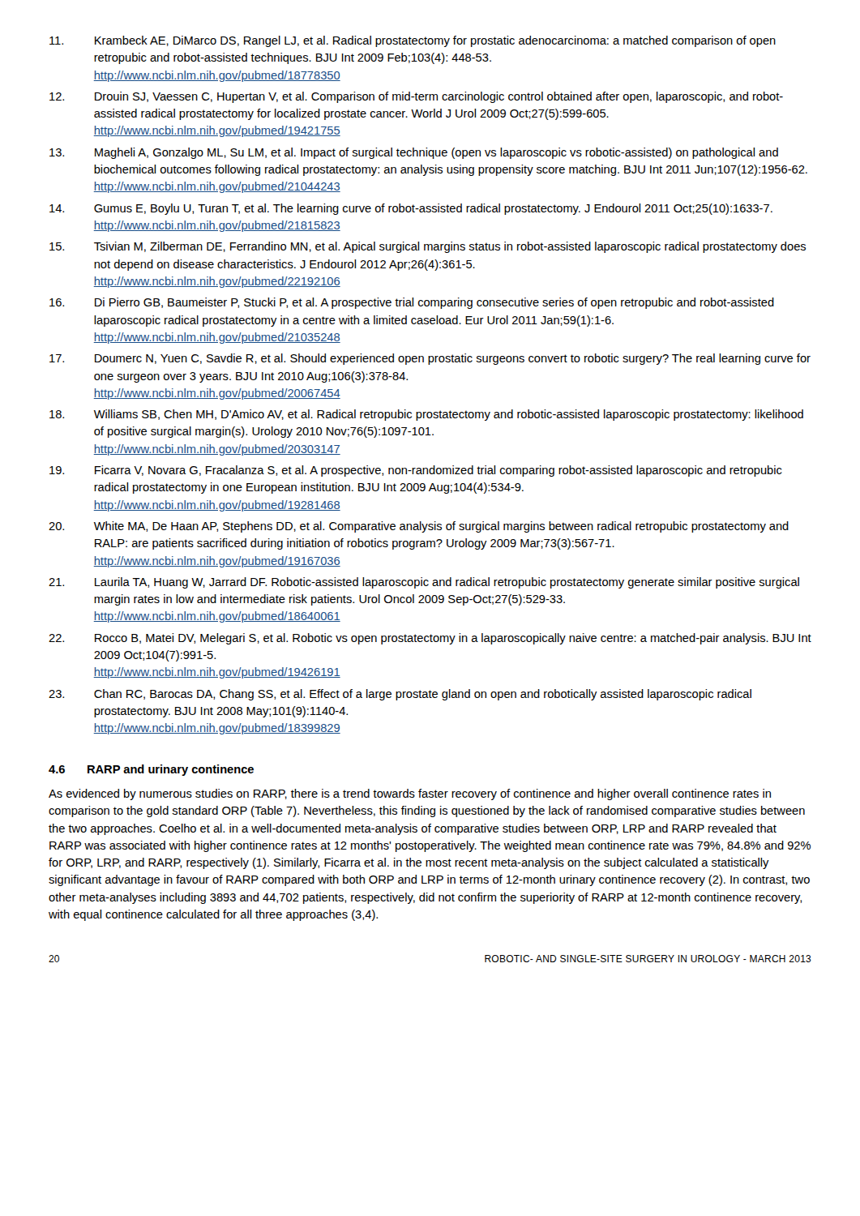11. Krambeck AE, DiMarco DS, Rangel LJ, et al. Radical prostatectomy for prostatic adenocarcinoma: a matched comparison of open retropubic and robot-assisted techniques. BJU Int 2009 Feb;103(4): 448-53.
http://www.ncbi.nlm.nih.gov/pubmed/18778350
12. Drouin SJ, Vaessen C, Hupertan V, et al. Comparison of mid-term carcinologic control obtained after open, laparoscopic, and robot-assisted radical prostatectomy for localized prostate cancer. World J Urol 2009 Oct;27(5):599-605.
http://www.ncbi.nlm.nih.gov/pubmed/19421755
13. Magheli A, Gonzalgo ML, Su LM, et al. Impact of surgical technique (open vs laparoscopic vs robotic-assisted) on pathological and biochemical outcomes following radical prostatectomy: an analysis using propensity score matching. BJU Int 2011 Jun;107(12):1956-62.
http://www.ncbi.nlm.nih.gov/pubmed/21044243
14. Gumus E, Boylu U, Turan T, et al. The learning curve of robot-assisted radical prostatectomy. J Endourol 2011 Oct;25(10):1633-7.
http://www.ncbi.nlm.nih.gov/pubmed/21815823
15. Tsivian M, Zilberman DE, Ferrandino MN, et al. Apical surgical margins status in robot-assisted laparoscopic radical prostatectomy does not depend on disease characteristics. J Endourol 2012 Apr;26(4):361-5.
http://www.ncbi.nlm.nih.gov/pubmed/22192106
16. Di Pierro GB, Baumeister P, Stucki P, et al. A prospective trial comparing consecutive series of open retropubic and robot-assisted laparoscopic radical prostatectomy in a centre with a limited caseload. Eur Urol 2011 Jan;59(1):1-6.
http://www.ncbi.nlm.nih.gov/pubmed/21035248
17. Doumerc N, Yuen C, Savdie R, et al. Should experienced open prostatic surgeons convert to robotic surgery? The real learning curve for one surgeon over 3 years. BJU Int 2010 Aug;106(3):378-84.
http://www.ncbi.nlm.nih.gov/pubmed/20067454
18. Williams SB, Chen MH, D'Amico AV, et al. Radical retropubic prostatectomy and robotic-assisted laparoscopic prostatectomy: likelihood of positive surgical margin(s). Urology 2010 Nov;76(5):1097-101.
http://www.ncbi.nlm.nih.gov/pubmed/20303147
19. Ficarra V, Novara G, Fracalanza S, et al. A prospective, non-randomized trial comparing robot-assisted laparoscopic and retropubic radical prostatectomy in one European institution. BJU Int 2009 Aug;104(4):534-9.
http://www.ncbi.nlm.nih.gov/pubmed/19281468
20. White MA, De Haan AP, Stephens DD, et al. Comparative analysis of surgical margins between radical retropubic prostatectomy and RALP: are patients sacrificed during initiation of robotics program? Urology 2009 Mar;73(3):567-71.
http://www.ncbi.nlm.nih.gov/pubmed/19167036
21. Laurila TA, Huang W, Jarrard DF. Robotic-assisted laparoscopic and radical retropubic prostatectomy generate similar positive surgical margin rates in low and intermediate risk patients. Urol Oncol 2009 Sep-Oct;27(5):529-33.
http://www.ncbi.nlm.nih.gov/pubmed/18640061
22. Rocco B, Matei DV, Melegari S, et al. Robotic vs open prostatectomy in a laparoscopically naive centre: a matched-pair analysis. BJU Int 2009 Oct;104(7):991-5.
http://www.ncbi.nlm.nih.gov/pubmed/19426191
23. Chan RC, Barocas DA, Chang SS, et al. Effect of a large prostate gland on open and robotically assisted laparoscopic radical prostatectomy. BJU Int 2008 May;101(9):1140-4.
http://www.ncbi.nlm.nih.gov/pubmed/18399829
4.6 RARP and urinary continence
As evidenced by numerous studies on RARP, there is a trend towards faster recovery of continence and higher overall continence rates in comparison to the gold standard ORP (Table 7). Nevertheless, this finding is questioned by the lack of randomised comparative studies between the two approaches. Coelho et al. in a well-documented meta-analysis of comparative studies between ORP, LRP and RARP revealed that RARP was associated with higher continence rates at 12 months' postoperatively. The weighted mean continence rate was 79%, 84.8% and 92% for ORP, LRP, and RARP, respectively (1). Similarly, Ficarra et al. in the most recent meta-analysis on the subject calculated a statistically significant advantage in favour of RARP compared with both ORP and LRP in terms of 12-month urinary continence recovery (2). In contrast, two other meta-analyses including 3893 and 44,702 patients, respectively, did not confirm the superiority of RARP at 12-month continence recovery, with equal continence calculated for all three approaches (3,4).
20 Robotic- and single-site surgery in urology - March 2013